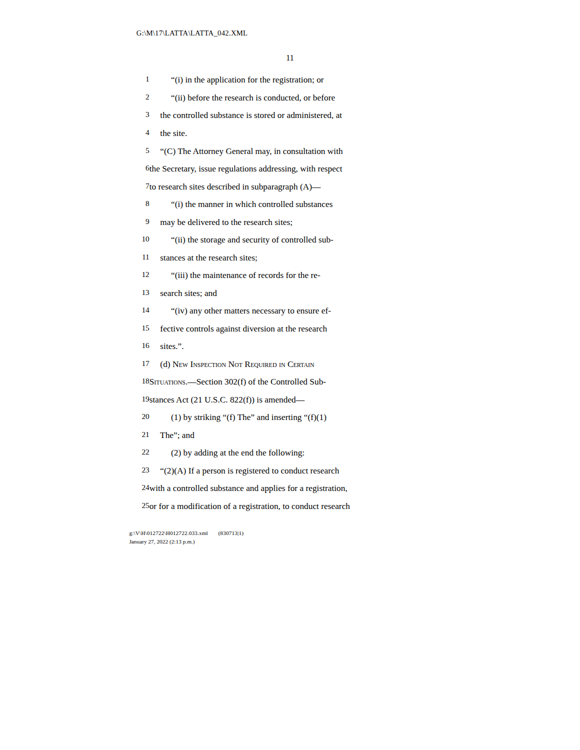G:\M\17\LATTA\LATTA_042.XML
11
| 1 | “(i) in the application for the registration; or |
| 2 | “(ii) before the research is conducted, or before |
| 3 | the controlled substance is stored or administered, at |
| 4 | the site. |
| 5 | “(C) The Attorney General may, in consultation with |
| 6 | the Secretary, issue regulations addressing, with respect |
| 7 | to research sites described in subparagraph (A)— |
| 8 | “(i) the manner in which controlled substances |
| 9 | may be delivered to the research sites; |
| 10 | “(ii) the storage and security of controlled sub- |
| 11 | stances at the research sites; |
| 12 | “(iii) the maintenance of records for the re- |
| 13 | search sites; and |
| 14 | “(iv) any other matters necessary to ensure ef- |
| 15 | fective controls against diversion at the research |
| 16 | sites.”. |
| 17 | (d) New Inspection Not Required in Certain |
| 18 | Situations. —Section 302(f) of the Controlled Sub- |
| 19 | stances Act (21 U.S.C. 822(f)) is amended— |
| 20 | (1) by striking “(f) The” and inserting “(f)(1) |
| 21 | The”; and |
| 22 | (2) by adding at the end the following: |
| 23 | “(2)(A) If a person is registered to conduct research |
| 24 | with a controlled substance and applies for a registration, |
| 25 | or for a modification of a registration, to conduct research |
g:\V\H\012722\H012722.033.xml (830713|1)
January 27, 2022 (2:13 p.m.)